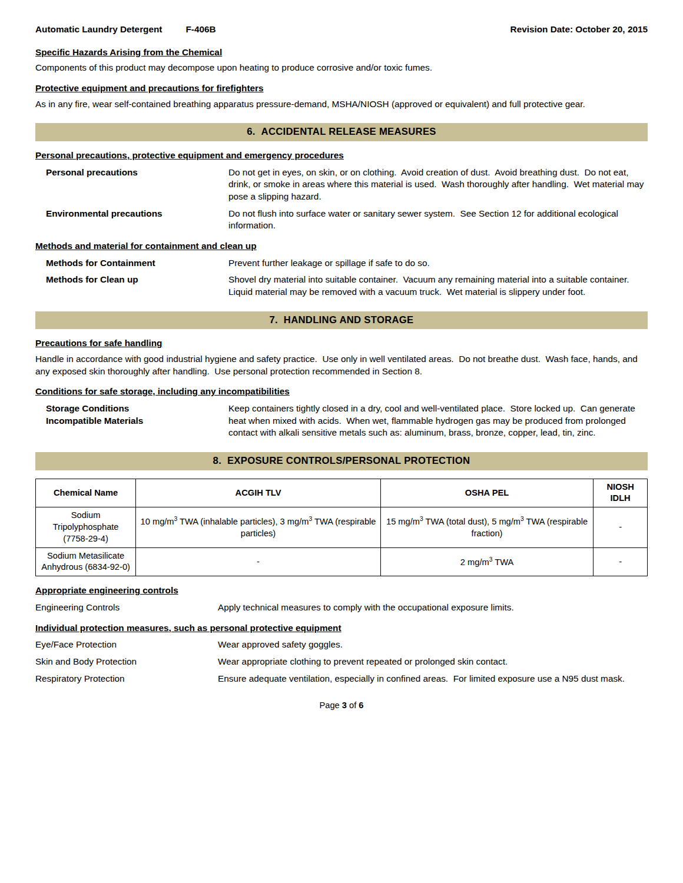Automatic Laundry Detergent F-406B Revision Date: October 20, 2015
Specific Hazards Arising from the Chemical
Components of this product may decompose upon heating to produce corrosive and/or toxic fumes.
Protective equipment and precautions for firefighters
As in any fire, wear self-contained breathing apparatus pressure-demand, MSHA/NIOSH (approved or equivalent) and full protective gear.
6. ACCIDENTAL RELEASE MEASURES
Personal precautions, protective equipment and emergency procedures
Personal precautions
Do not get in eyes, on skin, or on clothing. Avoid creation of dust. Avoid breathing dust. Do not eat, drink, or smoke in areas where this material is used. Wash thoroughly after handling. Wet material may pose a slipping hazard.
Environmental precautions
Do not flush into surface water or sanitary sewer system. See Section 12 for additional ecological information.
Methods and material for containment and clean up
Methods for Containment
Prevent further leakage or spillage if safe to do so.
Methods for Clean up
Shovel dry material into suitable container. Vacuum any remaining material into a suitable container. Liquid material may be removed with a vacuum truck. Wet material is slippery under foot.
7. HANDLING AND STORAGE
Precautions for safe handling
Handle in accordance with good industrial hygiene and safety practice. Use only in well ventilated areas. Do not breathe dust. Wash face, hands, and any exposed skin thoroughly after handling. Use personal protection recommended in Section 8.
Conditions for safe storage, including any incompatibilities
Storage Conditions
Incompatible Materials
Keep containers tightly closed in a dry, cool and well-ventilated place. Store locked up. Can generate heat when mixed with acids. When wet, flammable hydrogen gas may be produced from prolonged contact with alkali sensitive metals such as: aluminum, brass, bronze, copper, lead, tin, zinc.
8. EXPOSURE CONTROLS/PERSONAL PROTECTION
| Chemical Name | ACGIH TLV | OSHA PEL | NIOSH IDLH |
| --- | --- | --- | --- |
| Sodium Tripolyphosphate (7758-29-4) | 10 mg/m 3 TWA (inhalable particles), 3 mg/m 3 TWA (respirable particles) | 15 mg/m 3 TWA (total dust), 5 mg/m 3 TWA (respirable fraction) | - |
| Sodium Metasilicate Anhydrous (6834-92-0) | - | 2 mg/m 3 TWA | - |
Appropriate engineering controls
Engineering Controls
Apply technical measures to comply with the occupational exposure limits.
Individual protection measures, such as personal protective equipment
Eye/Face Protection
Wear approved safety goggles.
Skin and Body Protection
Wear appropriate clothing to prevent repeated or prolonged skin contact.
Respiratory Protection
Ensure adequate ventilation, especially in confined areas. For limited exposure use a N95 dust mask.
Page 3 of 6